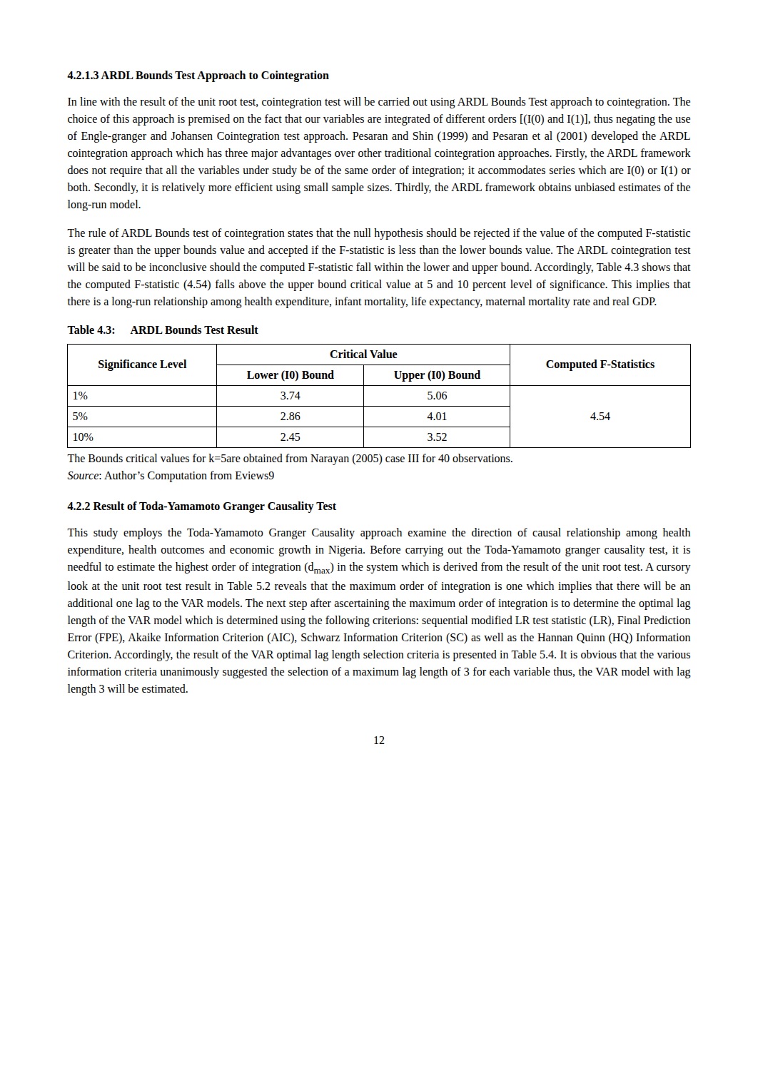4.2.1.3 ARDL Bounds Test Approach to Cointegration
In line with the result of the unit root test, cointegration test will be carried out using ARDL Bounds Test approach to cointegration. The choice of this approach is premised on the fact that our variables are integrated of different orders [(I(0) and I(1)], thus negating the use of Engle-granger and Johansen Cointegration test approach. Pesaran and Shin (1999) and Pesaran et al (2001) developed the ARDL cointegration approach which has three major advantages over other traditional cointegration approaches. Firstly, the ARDL framework does not require that all the variables under study be of the same order of integration; it accommodates series which are I(0) or I(1) or both. Secondly, it is relatively more efficient using small sample sizes. Thirdly, the ARDL framework obtains unbiased estimates of the long-run model.
The rule of ARDL Bounds test of cointegration states that the null hypothesis should be rejected if the value of the computed F-statistic is greater than the upper bounds value and accepted if the F-statistic is less than the lower bounds value. The ARDL cointegration test will be said to be inconclusive should the computed F-statistic fall within the lower and upper bound. Accordingly, Table 4.3 shows that the computed F-statistic (4.54) falls above the upper bound critical value at 5 and 10 percent level of significance. This implies that there is a long-run relationship among health expenditure, infant mortality, life expectancy, maternal mortality rate and real GDP.
Table 4.3: ARDL Bounds Test Result
| Significance Level | Critical Value | Computed F-Statistics |
| --- | --- | --- |
| Lower (I0) Bound | Upper (I0) Bound |
| 1% | 3.74 | 5.06 | 4.54 |
| 5% | 2.86 | 4.01 |
| 10% | 2.45 | 3.52 |
The Bounds critical values for k=5are obtained from Narayan (2005) case III for 40 observations.
Source: Author’s Computation from Eviews9
4.2.2 Result of Toda-Yamamoto Granger Causality Test
This study employs the Toda-Yamamoto Granger Causality approach examine the direction of causal relationship among health expenditure, health outcomes and economic growth in Nigeria. Before carrying out the Toda-Yamamoto granger causality test, it is needful to estimate the highest order of integration (dmax) in the system which is derived from the result of the unit root test. A cursory look at the unit root test result in Table 5.2 reveals that the maximum order of integration is one which implies that there will be an additional one lag to the VAR models. The next step after ascertaining the maximum order of integration is to determine the optimal lag length of the VAR model which is determined using the following criterions: sequential modified LR test statistic (LR), Final Prediction Error (FPE), Akaike Information Criterion (AIC), Schwarz Information Criterion (SC) as well as the Hannan Quinn (HQ) Information Criterion. Accordingly, the result of the VAR optimal lag length selection criteria is presented in Table 5.4. It is obvious that the various information criteria unanimously suggested the selection of a maximum lag length of 3 for each variable thus, the VAR model with lag length 3 will be estimated.
12